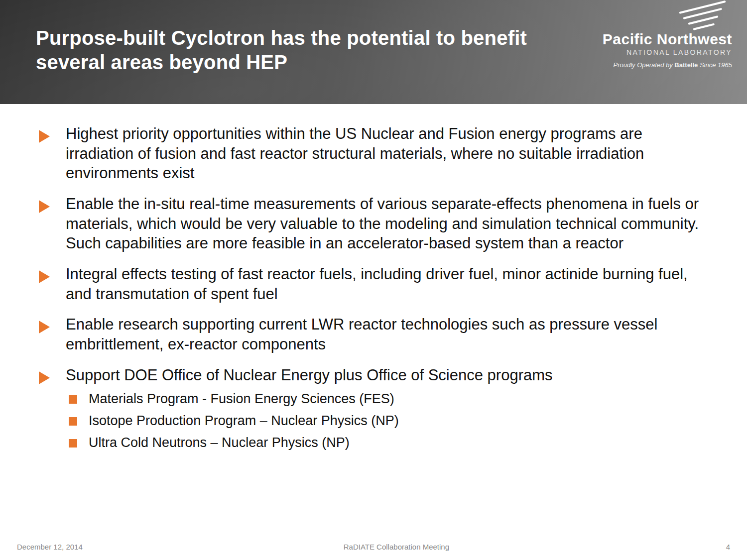Purpose-built Cyclotron has the potential to benefit several areas beyond HEP
Pacific Northwest
NATIONAL LABORATORY
Proudly Operated by Battelle Since 1965
Highest priority opportunities within the US Nuclear and Fusion energy programs are irradiation of fusion and fast reactor structural materials, where no suitable irradiation environments exist
Enable the in-situ real-time measurements of various separate-effects phenomena in fuels or materials, which would be very valuable to the modeling and simulation technical community. Such capabilities are more feasible in an accelerator-based system than a reactor
Integral effects testing of fast reactor fuels, including driver fuel, minor actinide burning fuel, and transmutation of spent fuel
Enable research supporting current LWR reactor technologies such as pressure vessel embrittlement, ex-reactor components
Support DOE Office of Nuclear Energy plus Office of Science programs
Materials Program - Fusion Energy Sciences (FES)
Isotope Production Program – Nuclear Physics (NP)
Ultra Cold Neutrons – Nuclear Physics (NP)
December 12, 2014
RaDIATE Collaboration Meeting
4